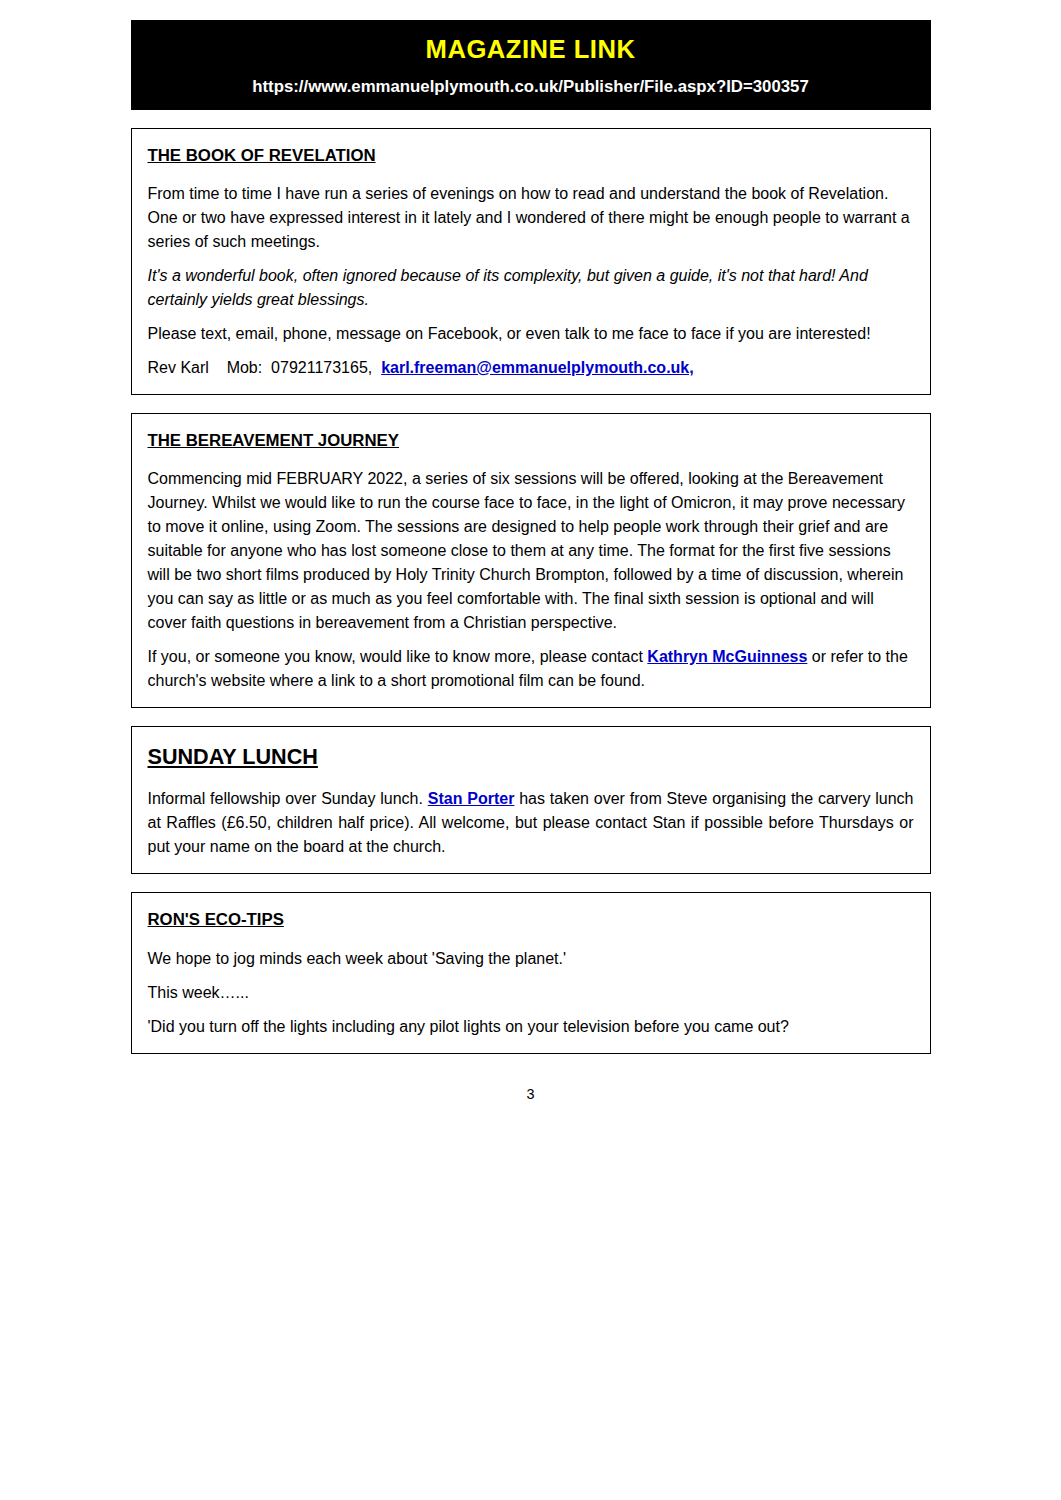MAGAZINE LINK
https://www.emmanuelplymouth.co.uk/Publisher/File.aspx?ID=300357
The Book of Revelation
From time to time I have run a series of evenings on how to read and understand the book of Revelation. One or two have expressed interest in it lately and I wondered of there might be enough people to warrant a series of such meetings.
It's a wonderful book, often ignored because of its complexity, but given a guide, it's not that hard! And certainly yields great blessings.
Please text, email, phone, message on Facebook, or even talk to me face to face if you are interested!
Rev Karl Mob: 07921173165, karl.freeman@emmanuelplymouth.co.uk,
The Bereavement Journey
Commencing mid FEBRUARY 2022, a series of six sessions will be offered, looking at the Bereavement Journey. Whilst we would like to run the course face to face, in the light of Omicron, it may prove necessary to move it online, using Zoom. The sessions are designed to help people work through their grief and are suitable for anyone who has lost someone close to them at any time. The format for the first five sessions will be two short films produced by Holy Trinity Church Brompton, followed by a time of discussion, wherein you can say as little or as much as you feel comfortable with. The final sixth session is optional and will cover faith questions in bereavement from a Christian perspective.
If you, or someone you know, would like to know more, please contact Kathryn McGuinness or refer to the church's website where a link to a short promotional film can be found.
Sunday Lunch
Informal fellowship over Sunday lunch. Stan Porter has taken over from Steve organising the carvery lunch at Raffles (£6.50, children half price). All welcome, but please contact Stan if possible before Thursdays or put your name on the board at the church.
Ron's Eco-Tips
We hope to jog minds each week about 'Saving the planet.'
This week…...
'Did you turn off the lights including any pilot lights on your television before you came out?
3